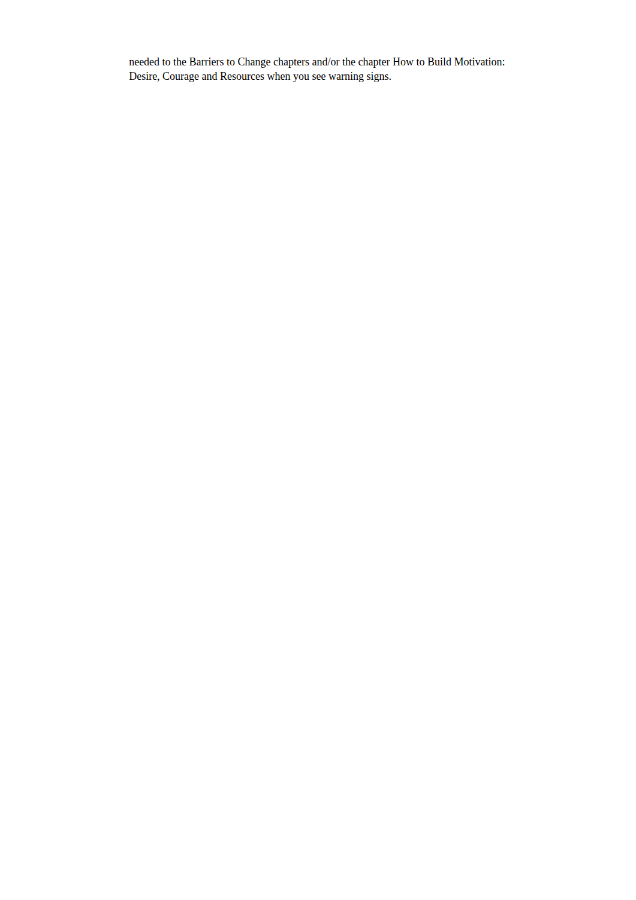needed to the Barriers to Change chapters and/or the chapter How to Build Motivation: Desire, Courage and Resources when you see warning signs.